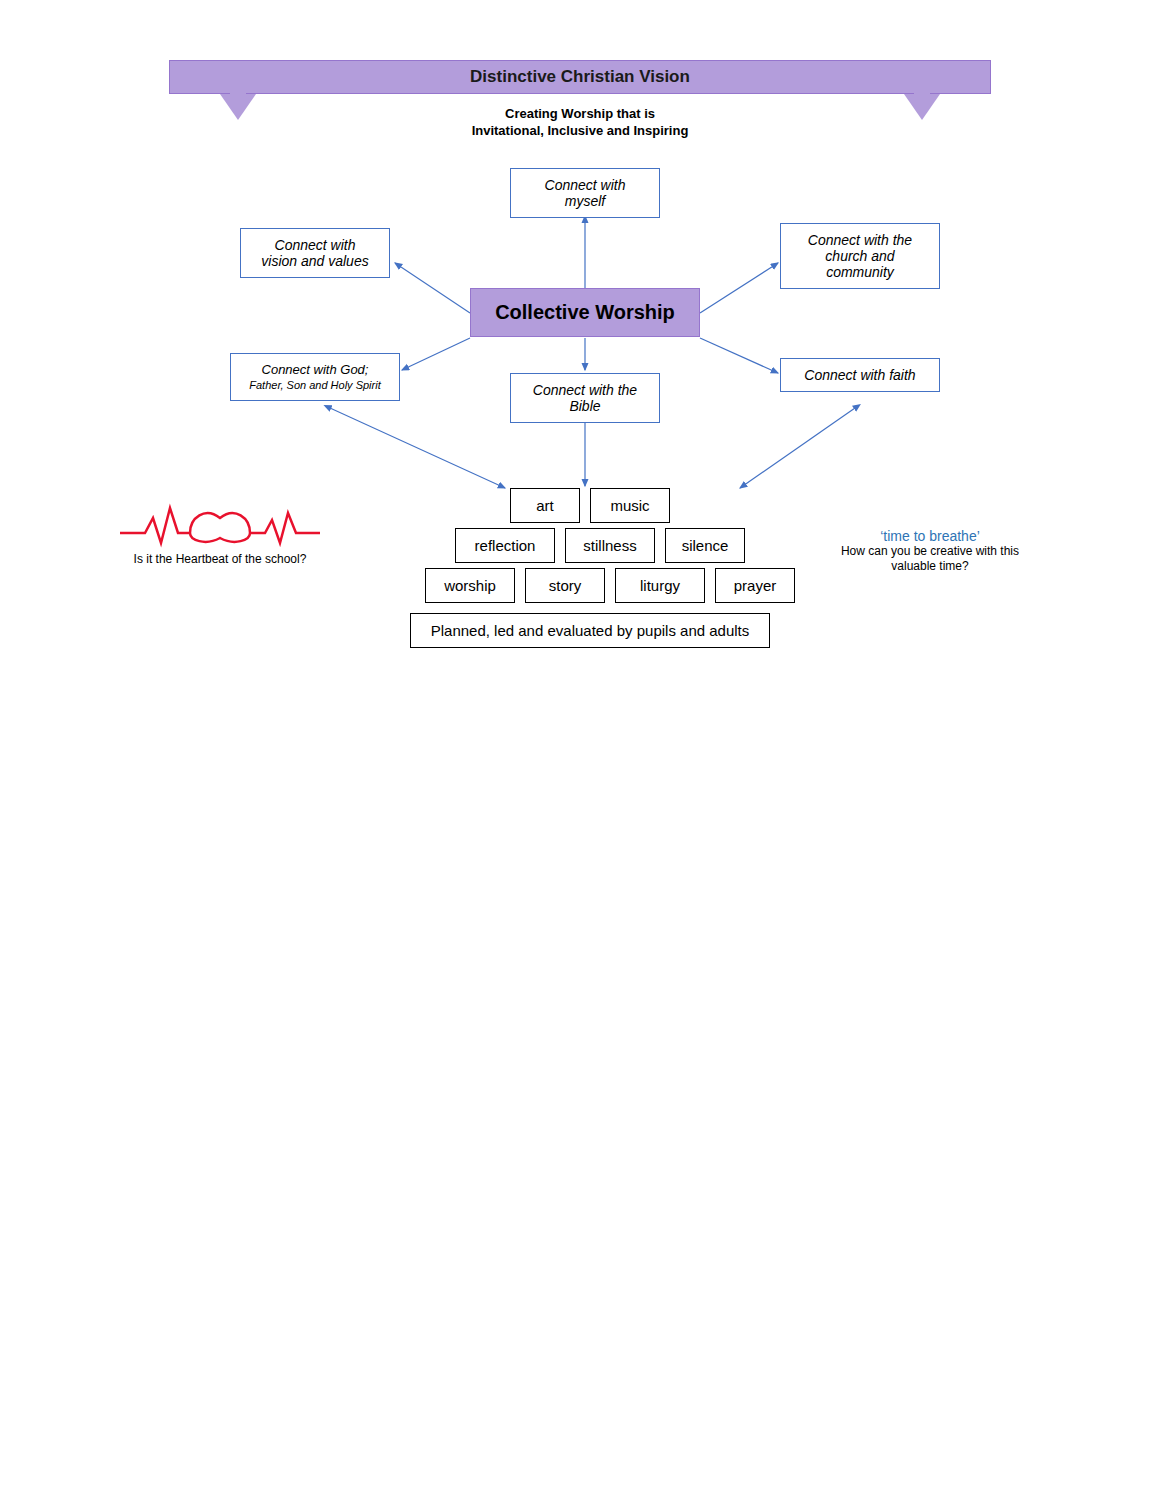Distinctive Christian Vision
Creating Worship that is
Invitational, Inclusive and Inspiring
Connect with
myself
Connect with
vision and values
Connect with the
church and
community
Collective Worship
Connect with God;
Father, Son and Holy Spirit
Connect with faith
Connect with the
Bible
art
music
reflection
stillness
silence
worship
story
liturgy
prayer
Planned, led and evaluated by pupils and adults
Is it the Heartbeat of the school?
‘time to breathe’
How can you be creative with this
valuable time?